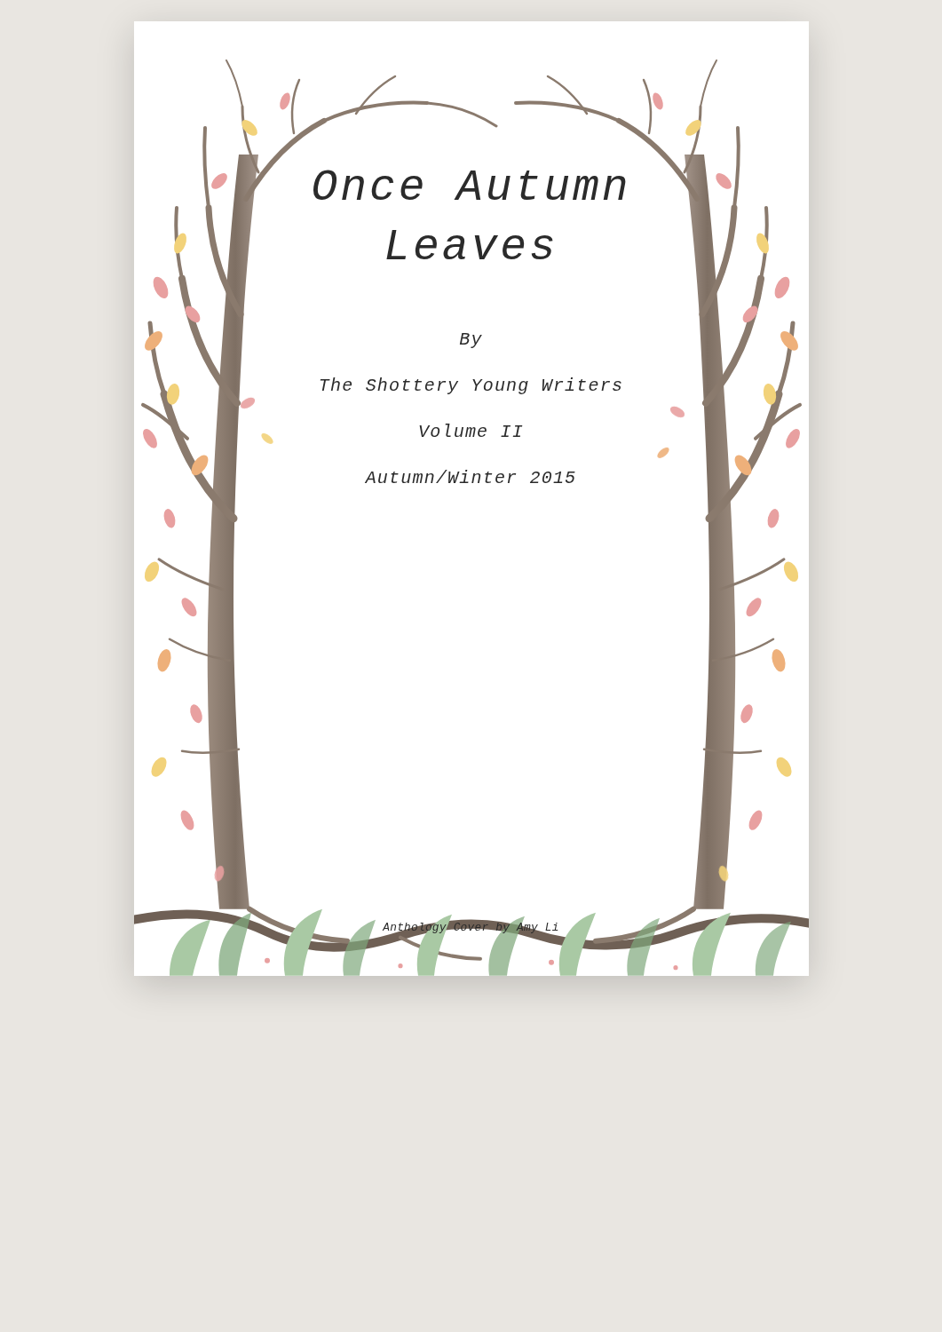Once Autumn
Leaves
By
The Shottery Young Writers
Volume II
Autumn/Winter 2015
Anthology Cover by Amy Li